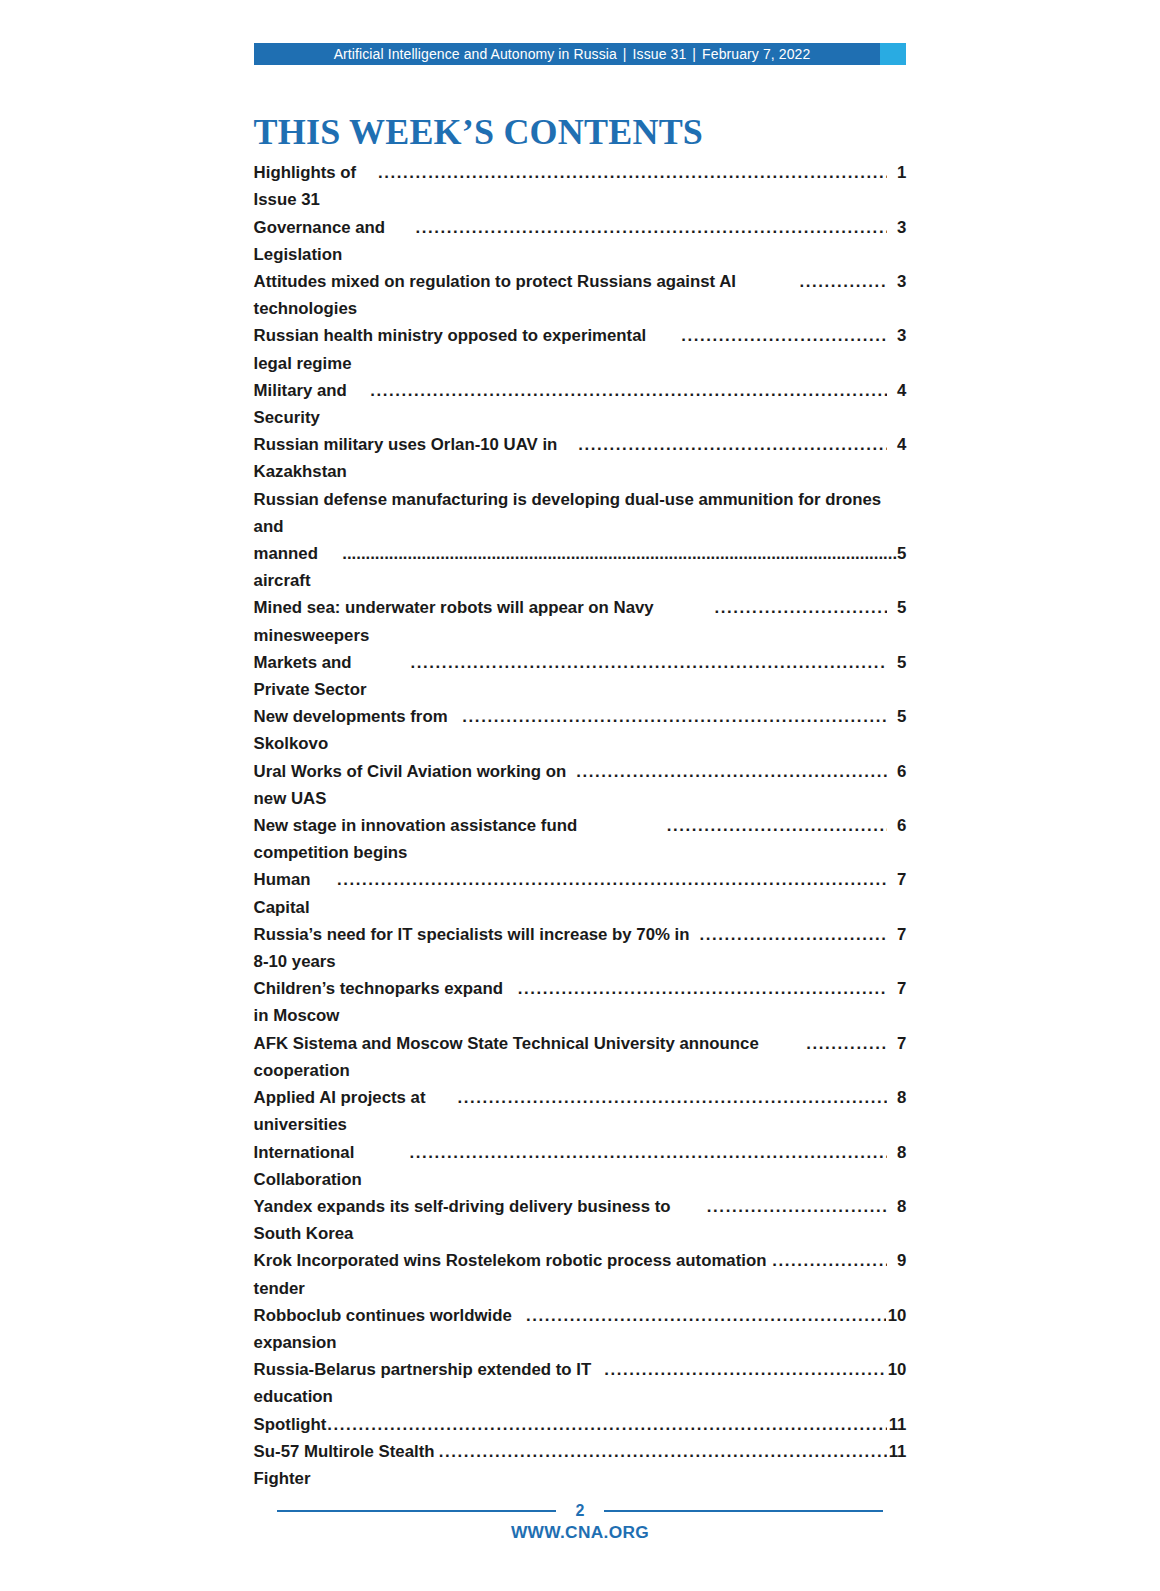Artificial Intelligence and Autonomy in Russia|Issue 31|February 7, 2022
THIS WEEK’S CONTENTS
Highlights of Issue 31 .................................................................................................................. 1
Governance and Legislation ......................................................................................................... 3
Attitudes mixed on regulation to protect Russians against AI technologies ............... 3
Russian health ministry opposed to experimental legal regime ...................................... 3
Military and Security ..................................................................................................................... 4
Russian military uses Orlan-10 UAV in Kazakhstan ............................................................. 4
Russian defense manufacturing is developing dual-use ammunition for drones and manned aircraft ....................................................................................................................... 5
Mined sea: underwater robots will appear on Navy minesweepers ............................... 5
Markets and Private Sector ......................................................................................................... 5
New developments from Skolkovo ......................................................................................... 5
Ural Works of Civil Aviation working on new UAS ............................................................ 6
New stage in innovation assistance fund competition begins ......................................... 6
Human Capital ............................................................................................................................. 7
Russia’s need for IT specialists will increase by 70% in 8-10 years ................................... 7
Children’s technoparks expand in Moscow ............................................................................ 7
AFK Sistema and Moscow State Technical University announce cooperation .............. 7
Applied AI projects at universities ........................................................................................... 8
International Collaboration ......................................................................................................... 8
Yandex expands its self-driving delivery business to South Korea ................................. 8
Krok Incorporated wins Rostelekom robotic process automation tender .................... 9
Robboclub continues worldwide expansion ......................................................................... 10
Russia-Belarus partnership extended to IT education ...................................................... 10
Spotlight ....................................................................................................................................... 11
Su-57 Multirole Stealth Fighter .............................................................................................. 11
2
WWW.CNA.ORG